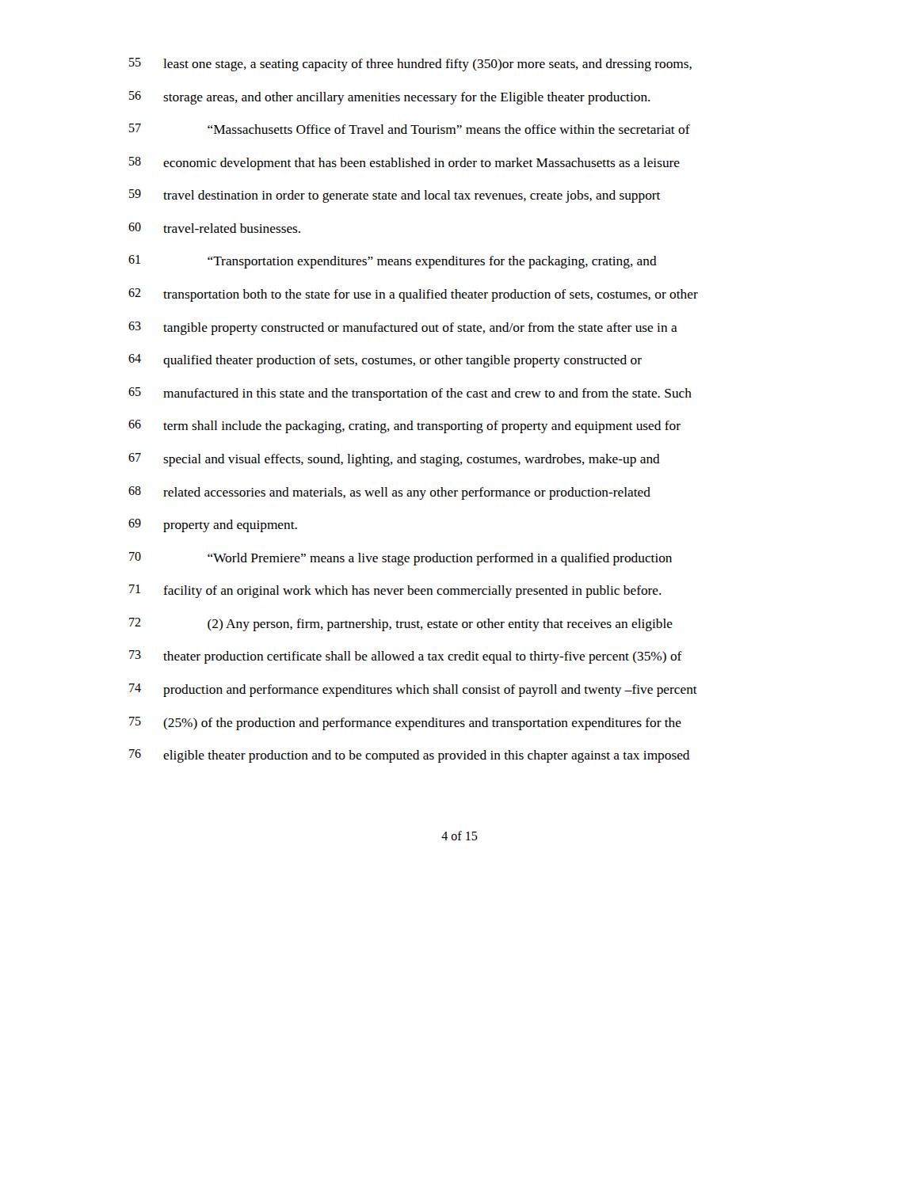55
least one stage, a seating capacity of three hundred fifty (350)or more seats, and dressing rooms,
56
storage areas, and other ancillary amenities necessary for the Eligible theater production.
57
“Massachusetts Office of Travel and Tourism” means the office within the secretariat of
58
economic development that has been established in order to market Massachusetts as a leisure
59
travel destination in order to generate state and local tax revenues, create jobs, and support
60
travel-related businesses.
61
“Transportation expenditures” means expenditures for the packaging, crating, and
62
transportation both to the state for use in a qualified theater production of sets, costumes, or other
63
tangible property constructed or manufactured out of state, and/or from the state after use in a
64
qualified theater production of sets, costumes, or other tangible property constructed or
65
manufactured in this state and the transportation of the cast and crew to and from the state. Such
66
term shall include the packaging, crating, and transporting of property and equipment used for
67
special and visual effects, sound, lighting, and staging, costumes, wardrobes, make-up and
68
related accessories and materials, as well as any other performance or production-related
69
property and equipment.
70
“World Premiere” means a live stage production performed in a qualified production
71
facility of an original work which has never been commercially presented in public before.
72
(2) Any person, firm, partnership, trust, estate or other entity that receives an eligible
73
theater production certificate shall be allowed a tax credit equal to thirty-five percent (35%) of
74
production and performance expenditures which shall consist of payroll and twenty –five percent
75
(25%) of the production and performance expenditures and transportation expenditures for the
76
eligible theater production and to be computed as provided in this chapter against a tax imposed
4 of 15